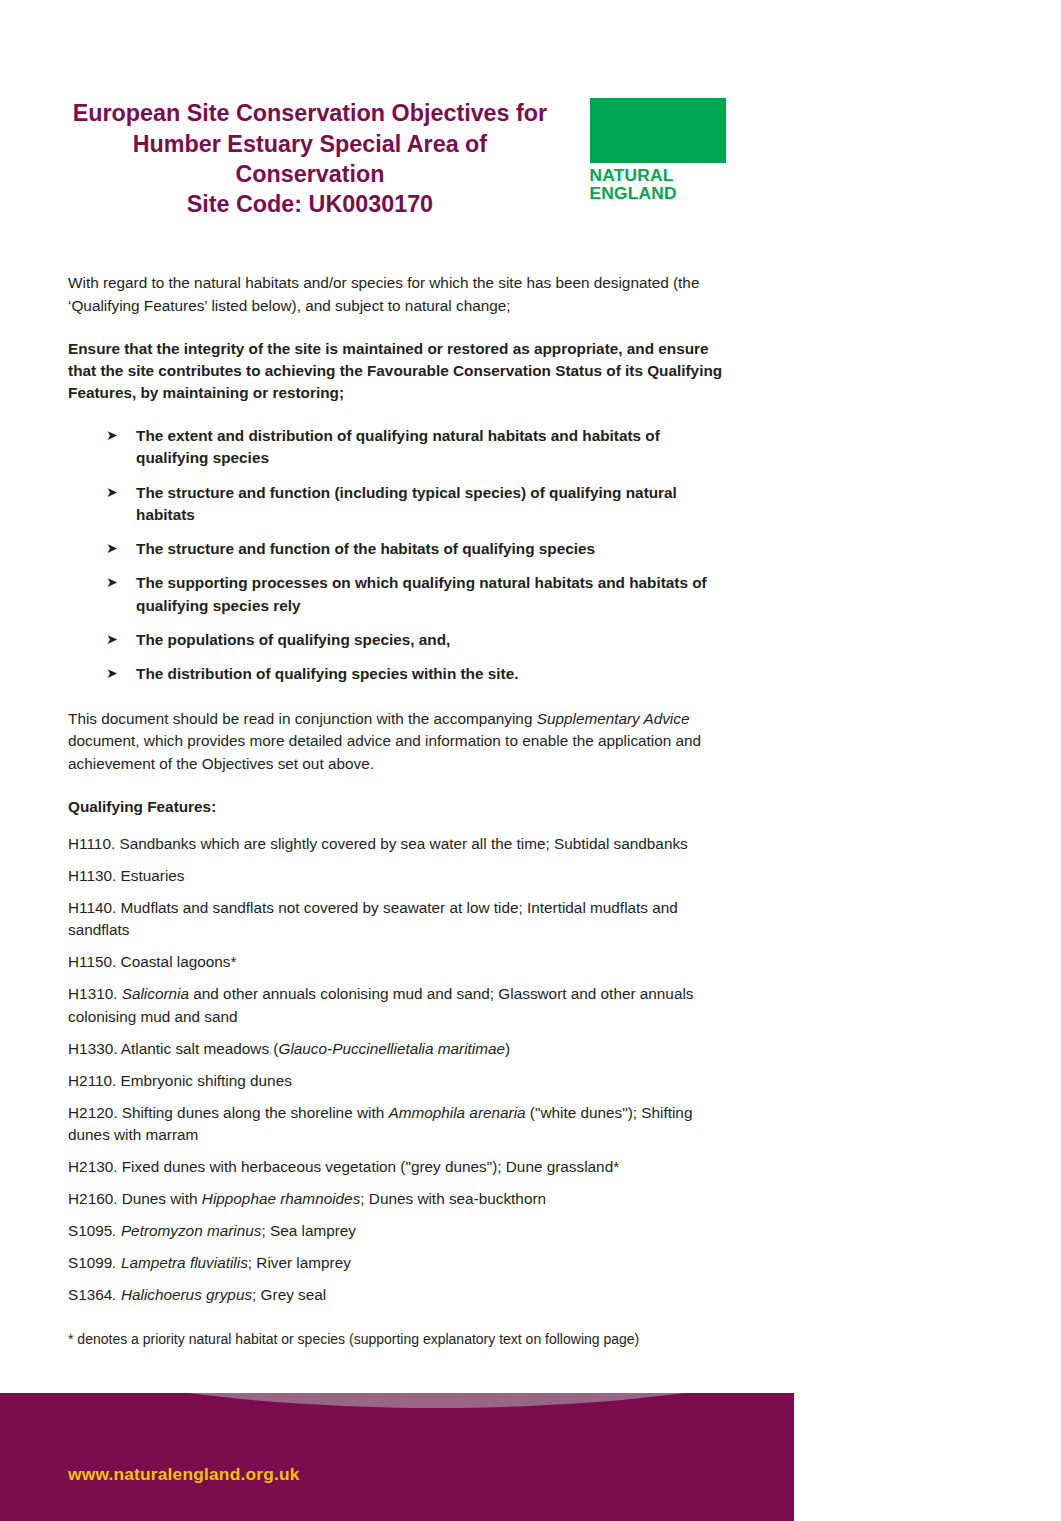European Site Conservation Objectives for
Humber Estuary Special Area of Conservation
Site Code: UK0030170
NATURAL
ENGLAND
With regard to the natural habitats and/or species for which the site has been designated (the ‘Qualifying Features’ listed below), and subject to natural change;
Ensure that the integrity of the site is maintained or restored as appropriate, and ensure that the site contributes to achieving the Favourable Conservation Status of its Qualifying Features, by maintaining or restoring;
The extent and distribution of qualifying natural habitats and habitats of qualifying species
The structure and function (including typical species) of qualifying natural habitats
The structure and function of the habitats of qualifying species
The supporting processes on which qualifying natural habitats and habitats of qualifying species rely
The populations of qualifying species, and,
The distribution of qualifying species within the site.
This document should be read in conjunction with the accompanying Supplementary Advice document, which provides more detailed advice and information to enable the application and achievement of the Objectives set out above.
Qualifying Features:
H1110. Sandbanks which are slightly covered by sea water all the time; Subtidal sandbanks
H1130. Estuaries
H1140. Mudflats and sandflats not covered by seawater at low tide; Intertidal mudflats and sandflats
H1150. Coastal lagoons*
H1310. Salicornia and other annuals colonising mud and sand; Glasswort and other annuals colonising mud and sand
H1330. Atlantic salt meadows (Glauco-Puccinellietalia maritimae)
H2110. Embryonic shifting dunes
H2120. Shifting dunes along the shoreline with Ammophila arenaria ("white dunes"); Shifting dunes with marram
H2130. Fixed dunes with herbaceous vegetation ("grey dunes"); Dune grassland*
H2160. Dunes with Hippophae rhamnoides; Dunes with sea-buckthorn
S1095. Petromyzon marinus; Sea lamprey
S1099. Lampetra fluviatilis; River lamprey
S1364. Halichoerus grypus; Grey seal
* denotes a priority natural habitat or species (supporting explanatory text on following page)
www.naturalengland.org.uk